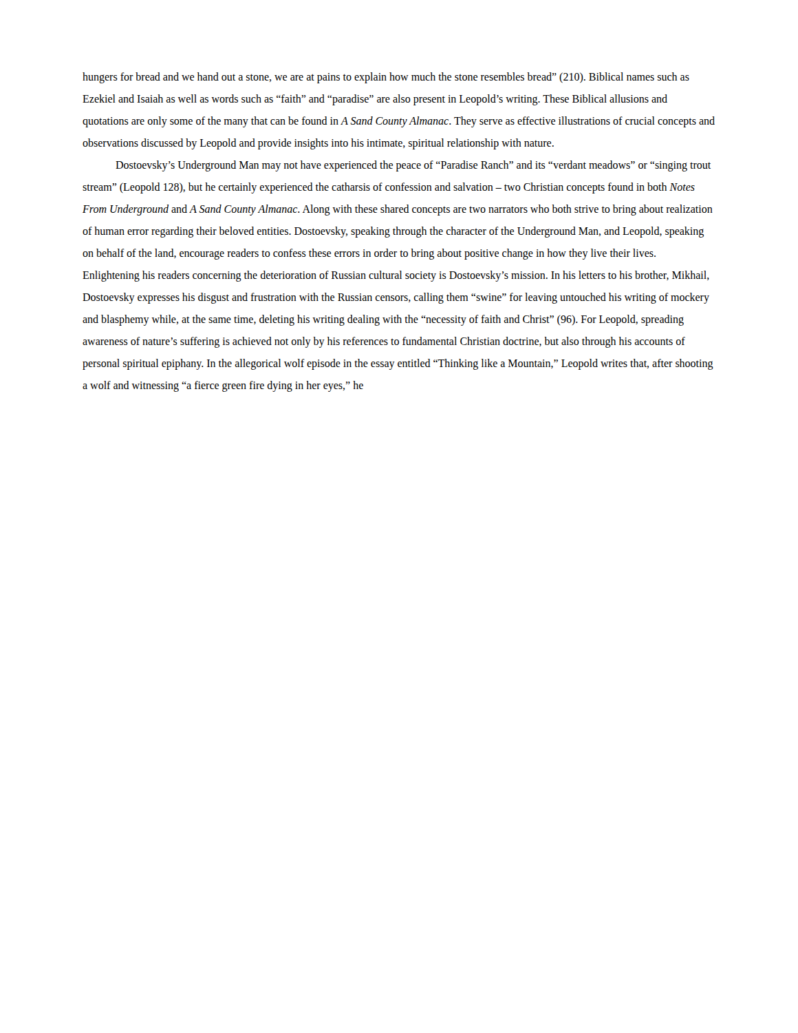hungers for bread and we hand out a stone, we are at pains to explain how much the stone resembles bread” (210). Biblical names such as Ezekiel and Isaiah as well as words such as “faith” and “paradise” are also present in Leopold’s writing. These Biblical allusions and quotations are only some of the many that can be found in A Sand County Almanac. They serve as effective illustrations of crucial concepts and observations discussed by Leopold and provide insights into his intimate, spiritual relationship with nature.
Dostoevsky’s Underground Man may not have experienced the peace of “Paradise Ranch” and its “verdant meadows” or “singing trout stream” (Leopold 128), but he certainly experienced the catharsis of confession and salvation – two Christian concepts found in both Notes From Underground and A Sand County Almanac. Along with these shared concepts are two narrators who both strive to bring about realization of human error regarding their beloved entities. Dostoevsky, speaking through the character of the Underground Man, and Leopold, speaking on behalf of the land, encourage readers to confess these errors in order to bring about positive change in how they live their lives. Enlightening his readers concerning the deterioration of Russian cultural society is Dostoevsky’s mission. In his letters to his brother, Mikhail, Dostoevsky expresses his disgust and frustration with the Russian censors, calling them “swine” for leaving untouched his writing of mockery and blasphemy while, at the same time, deleting his writing dealing with the “necessity of faith and Christ” (96). For Leopold, spreading awareness of nature’s suffering is achieved not only by his references to fundamental Christian doctrine, but also through his accounts of personal spiritual epiphany. In the allegorical wolf episode in the essay entitled “Thinking like a Mountain,” Leopold writes that, after shooting a wolf and witnessing “a fierce green fire dying in her eyes,” he